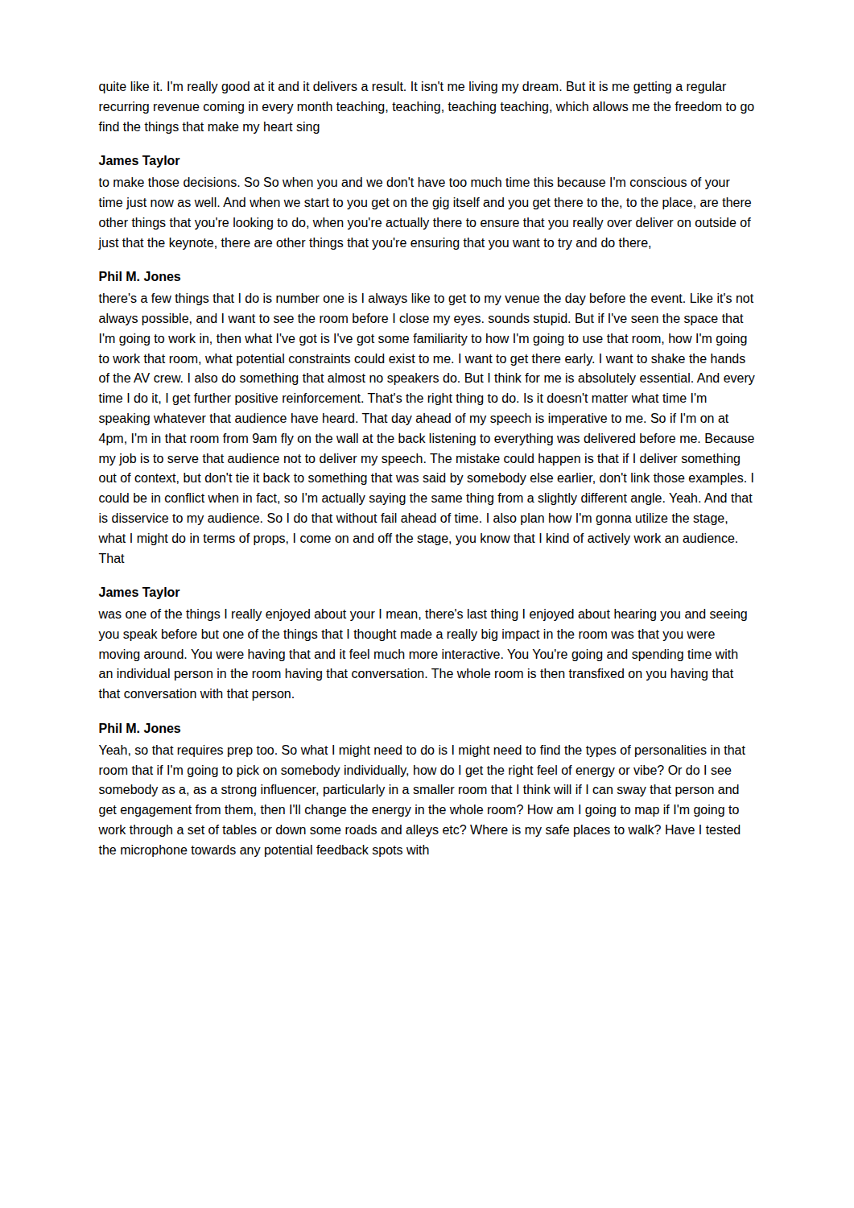quite like it. I'm really good at it and it delivers a result. It isn't me living my dream. But it is me getting a regular recurring revenue coming in every month teaching, teaching, teaching teaching, which allows me the freedom to go find the things that make my heart sing
James Taylor
to make those decisions. So So when you and we don't have too much time this because I'm conscious of your time just now as well. And when we start to you get on the gig itself and you get there to the, to the place, are there other things that you're looking to do, when you're actually there to ensure that you really over deliver on outside of just that the keynote, there are other things that you're ensuring that you want to try and do there,
Phil M. Jones
there's a few things that I do is number one is I always like to get to my venue the day before the event. Like it's not always possible, and I want to see the room before I close my eyes. sounds stupid. But if I've seen the space that I'm going to work in, then what I've got is I've got some familiarity to how I'm going to use that room, how I'm going to work that room, what potential constraints could exist to me. I want to get there early. I want to shake the hands of the AV crew. I also do something that almost no speakers do. But I think for me is absolutely essential. And every time I do it, I get further positive reinforcement. That's the right thing to do. Is it doesn't matter what time I'm speaking whatever that audience have heard. That day ahead of my speech is imperative to me. So if I'm on at 4pm, I'm in that room from 9am fly on the wall at the back listening to everything was delivered before me. Because my job is to serve that audience not to deliver my speech. The mistake could happen is that if I deliver something out of context, but don't tie it back to something that was said by somebody else earlier, don't link those examples. I could be in conflict when in fact, so I'm actually saying the same thing from a slightly different angle. Yeah. And that is disservice to my audience. So I do that without fail ahead of time. I also plan how I'm gonna utilize the stage, what I might do in terms of props, I come on and off the stage, you know that I kind of actively work an audience. That
James Taylor
was one of the things I really enjoyed about your I mean, there's last thing I enjoyed about hearing you and seeing you speak before but one of the things that I thought made a really big impact in the room was that you were moving around. You were having that and it feel much more interactive. You You're going and spending time with an individual person in the room having that conversation. The whole room is then transfixed on you having that that conversation with that person.
Phil M. Jones
Yeah, so that requires prep too. So what I might need to do is I might need to find the types of personalities in that room that if I'm going to pick on somebody individually, how do I get the right feel of energy or vibe? Or do I see somebody as a, as a strong influencer, particularly in a smaller room that I think will if I can sway that person and get engagement from them, then I'll change the energy in the whole room? How am I going to map if I'm going to work through a set of tables or down some roads and alleys etc? Where is my safe places to walk? Have I tested the microphone towards any potential feedback spots with